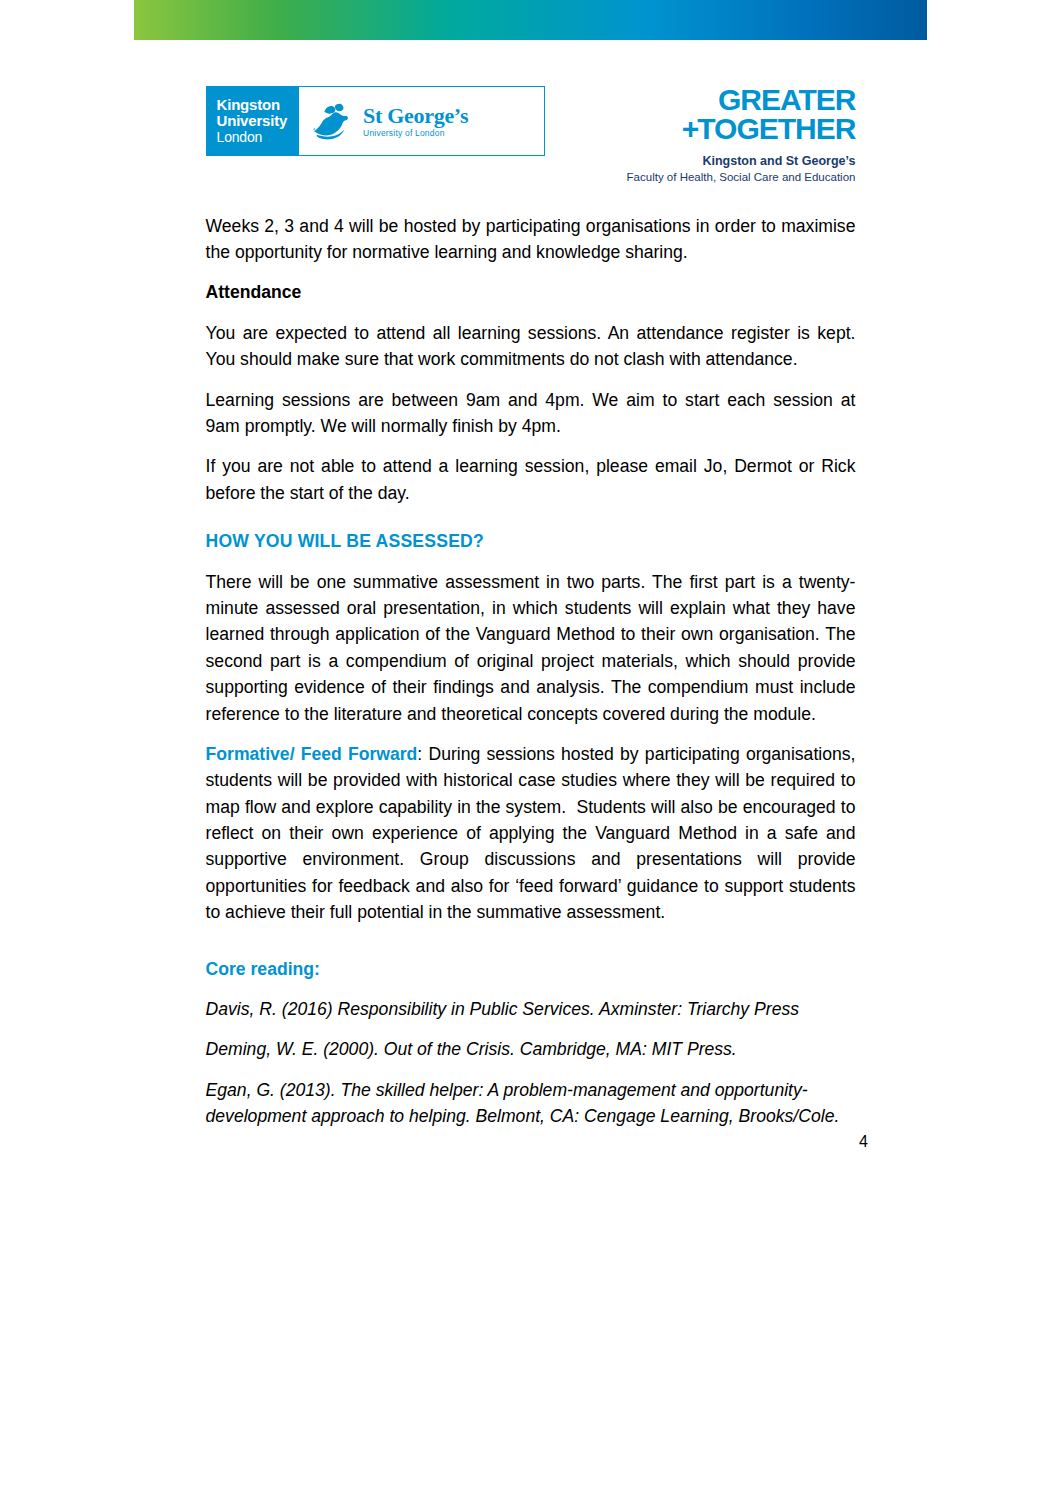Kingston
University
London
St George’s
University of London
GREATER
+TOGETHER
Kingston and St George’s
Faculty of Health, Social Care and Education
Weeks 2, 3 and 4 will be hosted by participating organisations in order to maximise the opportunity for normative learning and knowledge sharing.
Attendance
You are expected to attend all learning sessions. An attendance register is kept. You should make sure that work commitments do not clash with attendance.
Learning sessions are between 9am and 4pm. We aim to start each session at 9am promptly. We will normally finish by 4pm.
If you are not able to attend a learning session, please email Jo, Dermot or Rick before the start of the day.
HOW YOU WILL BE ASSESSED?
There will be one summative assessment in two parts. The first part is a twenty-minute assessed oral presentation, in which students will explain what they have learned through application of the Vanguard Method to their own organisation. The second part is a compendium of original project materials, which should provide supporting evidence of their findings and analysis. The compendium must include reference to the literature and theoretical concepts covered during the module.
Formative/ Feed Forward: During sessions hosted by participating organisations, students will be provided with historical case studies where they will be required to map flow and explore capability in the system. Students will also be encouraged to reflect on their own experience of applying the Vanguard Method in a safe and supportive environment. Group discussions and presentations will provide opportunities for feedback and also for ‘feed forward’ guidance to support students to achieve their full potential in the summative assessment.
Core reading:
Davis, R. (2016) Responsibility in Public Services. Axminster: Triarchy Press
Deming, W. E. (2000). Out of the Crisis. Cambridge, MA: MIT Press.
Egan, G. (2013). The skilled helper: A problem-management and opportunity-development approach to helping. Belmont, CA: Cengage Learning, Brooks/Cole.
4